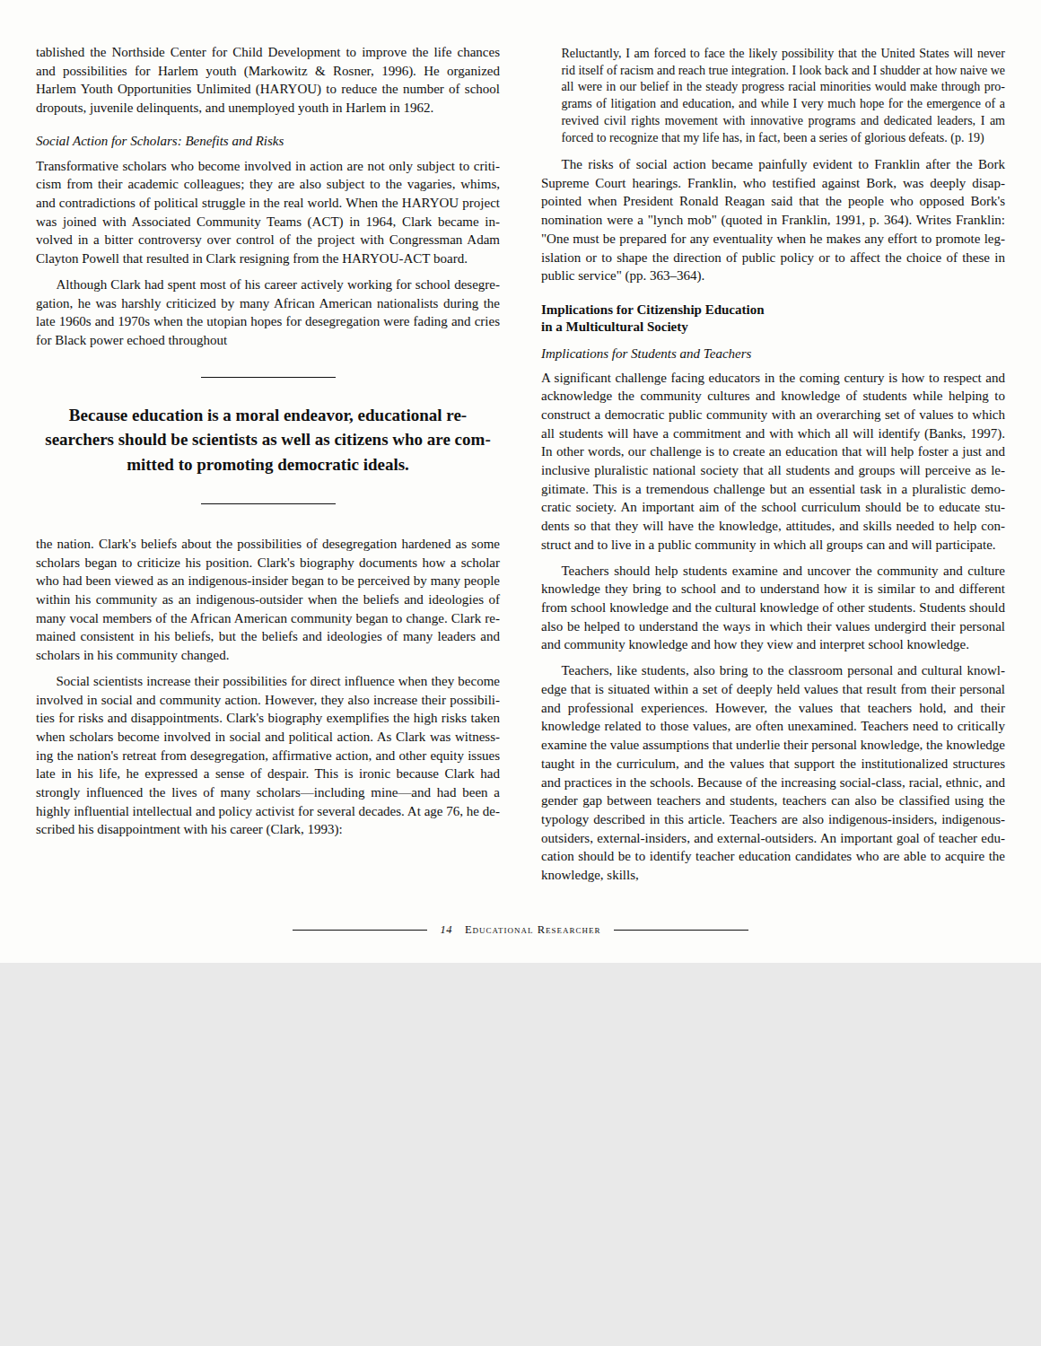tablished the Northside Center for Child Development to improve the life chances and possibilities for Harlem youth (Markowitz & Rosner, 1996). He organized Harlem Youth Opportunities Unlimited (HARYOU) to reduce the number of school dropouts, juvenile delinquents, and unemployed youth in Harlem in 1962.
Social Action for Scholars: Benefits and Risks
Transformative scholars who become involved in action are not only subject to criticism from their academic colleagues; they are also subject to the vagaries, whims, and contradictions of political struggle in the real world. When the HARYOU project was joined with Associated Community Teams (ACT) in 1964, Clark became involved in a bitter controversy over control of the project with Congressman Adam Clayton Powell that resulted in Clark resigning from the HARYOU-ACT board.
Although Clark had spent most of his career actively working for school desegregation, he was harshly criticized by many African American nationalists during the late 1960s and 1970s when the utopian hopes for desegregation were fading and cries for Black power echoed throughout
Because education is a moral endeavor, educational researchers should be scientists as well as citizens who are committed to promoting democratic ideals.
the nation. Clark's beliefs about the possibilities of desegregation hardened as some scholars began to criticize his position. Clark's biography documents how a scholar who had been viewed as an indigenous-insider began to be perceived by many people within his community as an indigenous-outsider when the beliefs and ideologies of many vocal members of the African American community began to change. Clark remained consistent in his beliefs, but the beliefs and ideologies of many leaders and scholars in his community changed.
Social scientists increase their possibilities for direct influence when they become involved in social and community action. However, they also increase their possibilities for risks and disappointments. Clark's biography exemplifies the high risks taken when scholars become involved in social and political action. As Clark was witnessing the nation's retreat from desegregation, affirmative action, and other equity issues late in his life, he expressed a sense of despair. This is ironic because Clark had strongly influenced the lives of many scholars—including mine—and had been a highly influential intellectual and policy activist for several decades. At age 76, he described his disappointment with his career (Clark, 1993):
Reluctantly, I am forced to face the likely possibility that the United States will never rid itself of racism and reach true integration. I look back and I shudder at how naive we all were in our belief in the steady progress racial minorities would make through programs of litigation and education, and while I very much hope for the emergence of a revived civil rights movement with innovative programs and dedicated leaders, I am forced to recognize that my life has, in fact, been a series of glorious defeats. (p. 19)
The risks of social action became painfully evident to Franklin after the Bork Supreme Court hearings. Franklin, who testified against Bork, was deeply disappointed when President Ronald Reagan said that the people who opposed Bork's nomination were a "lynch mob" (quoted in Franklin, 1991, p. 364). Writes Franklin: "One must be prepared for any eventuality when he makes any effort to promote legislation or to shape the direction of public policy or to affect the choice of these in public service" (pp. 363–364).
Implications for Citizenship Education
in a Multicultural Society
Implications for Students and Teachers
A significant challenge facing educators in the coming century is how to respect and acknowledge the community cultures and knowledge of students while helping to construct a democratic public community with an overarching set of values to which all students will have a commitment and with which all will identify (Banks, 1997). In other words, our challenge is to create an education that will help foster a just and inclusive pluralistic national society that all students and groups will perceive as legitimate. This is a tremendous challenge but an essential task in a pluralistic democratic society. An important aim of the school curriculum should be to educate students so that they will have the knowledge, attitudes, and skills needed to help construct and to live in a public community in which all groups can and will participate.
Teachers should help students examine and uncover the community and culture knowledge they bring to school and to understand how it is similar to and different from school knowledge and the cultural knowledge of other students. Students should also be helped to understand the ways in which their values undergird their personal and community knowledge and how they view and interpret school knowledge.
Teachers, like students, also bring to the classroom personal and cultural knowledge that is situated within a set of deeply held values that result from their personal and professional experiences. However, the values that teachers hold, and their knowledge related to those values, are often unexamined. Teachers need to critically examine the value assumptions that underlie their personal knowledge, the knowledge taught in the curriculum, and the values that support the institutionalized structures and practices in the schools. Because of the increasing social-class, racial, ethnic, and gender gap between teachers and students, teachers can also be classified using the typology described in this article. Teachers are also indigenous-insiders, indigenous-outsiders, external-insiders, and external-outsiders. An important goal of teacher education should be to identify teacher education candidates who are able to acquire the knowledge, skills,
14 Educational Researcher